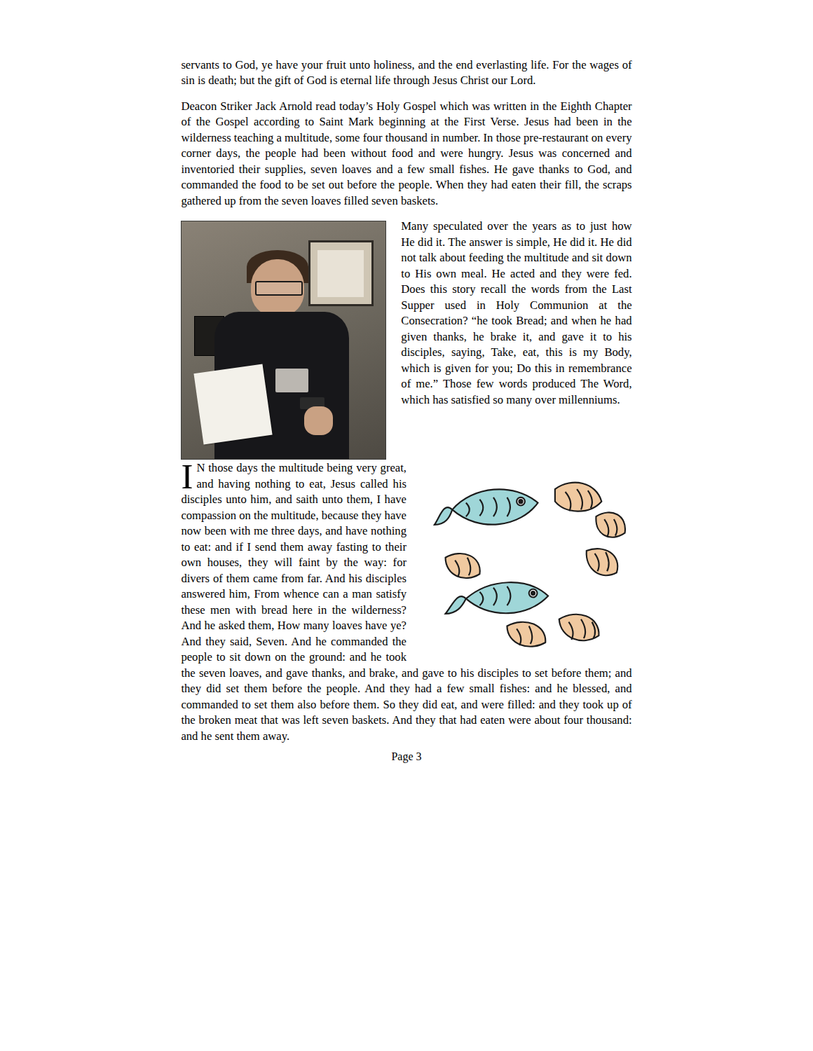servants to God, ye have your fruit unto holiness, and the end everlasting life. For the wages of sin is death; but the gift of God is eternal life through Jesus Christ our Lord.
Deacon Striker Jack Arnold read today’s Holy Gospel which was written in the Eighth Chapter of the Gospel according to Saint Mark beginning at the First Verse. Jesus had been in the wilderness teaching a multitude, some four thousand in number. In those pre-restaurant on every corner days, the people had been without food and were hungry. Jesus was concerned and inventoried their supplies, seven loaves and a few small fishes. He gave thanks to God, and commanded the food to be set out before the people. When they had eaten their fill, the scraps gathered up from the seven loaves filled seven baskets.
Many speculated over the years as to just how He did it. The answer is simple, He did it. He did not talk about feeding the multitude and sit down to His own meal. He acted and they were fed. Does this story recall the words from the Last Supper used in Holy Communion at the Consecration? “he took Bread; and when he had given thanks, he brake it, and gave it to his disciples, saying, Take, eat, this is my Body, which is given for you; Do this in remembrance of me.” Those few words produced The Word, which has satisfied so many over millenniums.
IN those days the multitude being very great, and having nothing to eat, Jesus called his disciples unto him, and saith unto them, I have compassion on the multitude, because they have now been with me three days, and have nothing to eat: and if I send them away fasting to their own houses, they will faint by the way: for divers of them came from far. And his disciples answered him, From whence can a man satisfy these men with bread here in the wilderness? And he asked them, How many loaves have ye? And they said, Seven. And he commanded the people to sit down on the ground: and he took the seven loaves, and gave thanks, and brake, and gave to his disciples to set before them; and they did set them before the people. And they had a few small fishes: and he blessed, and commanded to set them also before them. So they did eat, and were filled: and they took up of the broken meat that was left seven baskets. And they that had eaten were about four thousand: and he sent them away.
Page 3